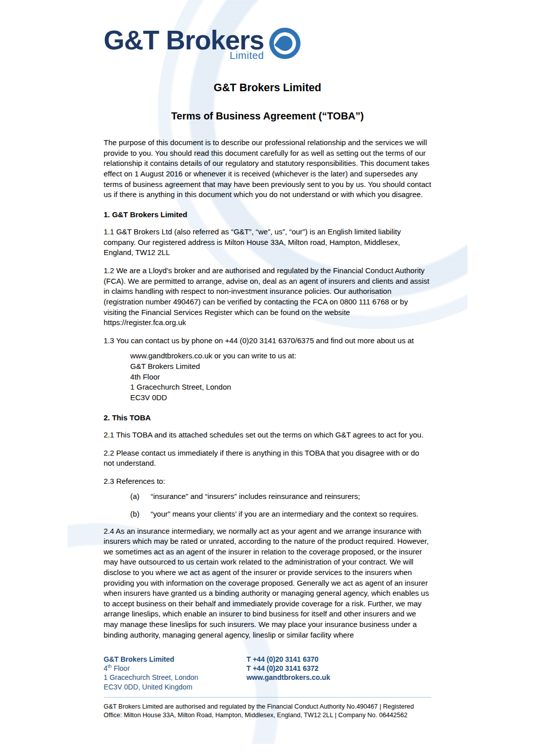G&T Brokers
Limited
G&T Brokers Limited
Terms of Business Agreement (“TOBA”)
The purpose of this document is to describe our professional relationship and the services we will provide to you. You should read this document carefully for as well as setting out the terms of our relationship it contains details of our regulatory and statutory responsibilities. This document takes effect on 1 August 2016 or whenever it is received (whichever is the later) and supersedes any terms of business agreement that may have been previously sent to you by us. You should contact us if there is anything in this document which you do not understand or with which you disagree.
1. G&T Brokers Limited
1.1 G&T Brokers Ltd (also referred as “G&T”, “we”, us”, “our”) is an English limited liability company. Our registered address is Milton House 33A, Milton road, Hampton, Middlesex, England, TW12 2LL
1.2 We are a Lloyd’s broker and are authorised and regulated by the Financial Conduct Authority (FCA). We are permitted to arrange, advise on, deal as an agent of insurers and clients and assist in claims handling with respect to non-investment insurance policies. Our authorisation (registration number 490467) can be verified by contacting the FCA on 0800 111 6768 or by visiting the Financial Services Register which can be found on the website https://register.fca.org.uk
1.3 You can contact us by phone on +44 (0)20 3141 6370/6375 and find out more about us at
www.gandtbrokers.co.uk or you can write to us at:
G&T Brokers Limited
4th Floor
1 Gracechurch Street, London
EC3V 0DD
2. This TOBA
2.1 This TOBA and its attached schedules set out the terms on which G&T agrees to act for you.
2.2 Please contact us immediately if there is anything in this TOBA that you disagree with or do not understand.
2.3 References to:
(a) “insurance” and “insurers” includes reinsurance and reinsurers;
(b) “your” means your clients’ if you are an intermediary and the context so requires.
2.4 As an insurance intermediary, we normally act as your agent and we arrange insurance with insurers which may be rated or unrated, according to the nature of the product required. However, we sometimes act as an agent of the insurer in relation to the coverage proposed, or the insurer may have outsourced to us certain work related to the administration of your contract. We will disclose to you where we act as agent of the insurer or provide services to the insurers when providing you with information on the coverage proposed. Generally we act as agent of an insurer when insurers have granted us a binding authority or managing general agency, which enables us to accept business on their behalf and immediately provide coverage for a risk. Further, we may arrange lineslips, which enable an insurer to bind business for itself and other insurers and we may manage these lineslips for such insurers. We may place your insurance business under a binding authority, managing general agency, lineslip or similar facility where
G&T Brokers Limited
4th Floor
1 Gracechurch Street, London
EC3V 0DD, United Kingdom
T +44 (0)20 3141 6370
T +44 (0)20 3141 6372
www.gandtbrokers.co.uk
G&T Brokers Limited are authorised and regulated by the Financial Conduct Authority No.490467 | Registered Office: Milton House 33A, Milton Road, Hampton, Middlesex, England, TW12 2LL | Company No. 06442562